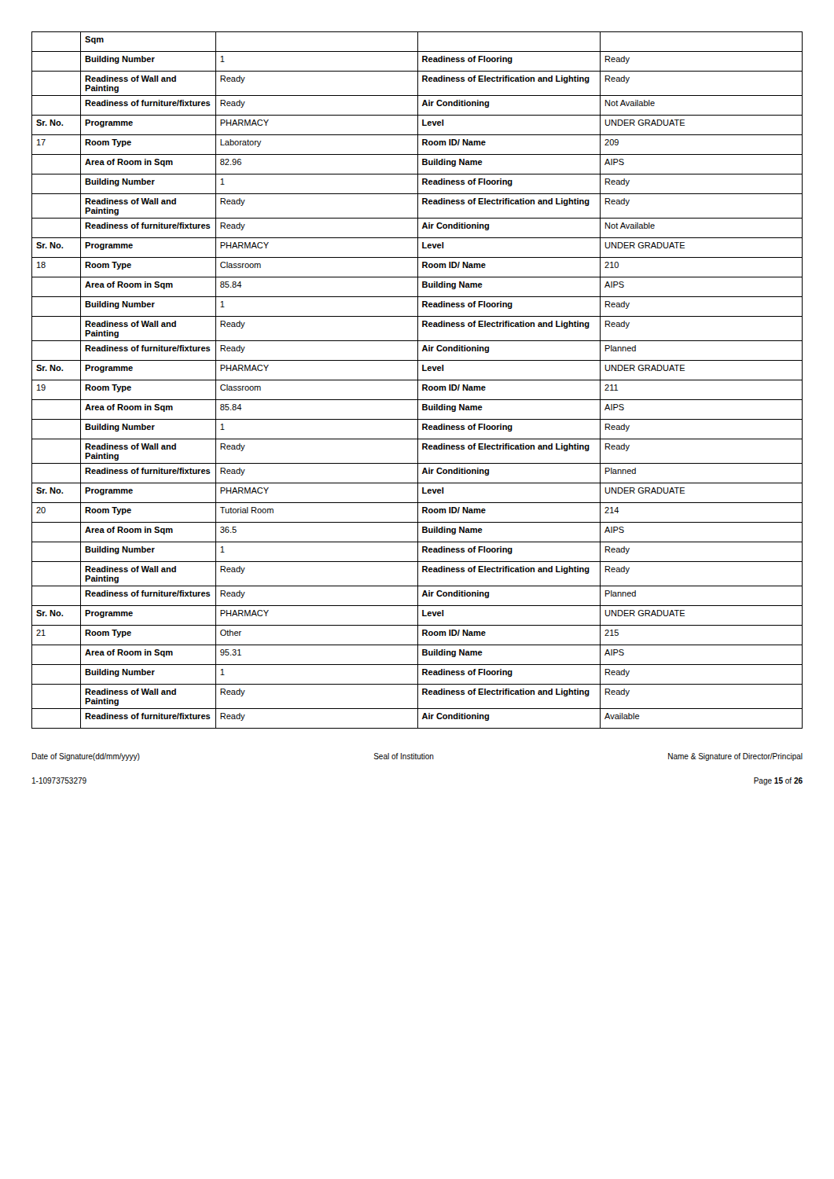| | Sqm | | | |
| | Building Number | 1 | Readiness of Flooring | Ready |
| | Readiness of Wall and Painting | Ready | Readiness of Electrification and Lighting | Ready |
| | Readiness of furniture/fixtures | Ready | Air Conditioning | Not Available |
| Sr. No. | Programme | PHARMACY | Level | UNDER GRADUATE |
| 17 | Room Type | Laboratory | Room ID/ Name | 209 |
| | Area of Room in Sqm | 82.96 | Building Name | AIPS |
| | Building Number | 1 | Readiness of Flooring | Ready |
| | Readiness of Wall and Painting | Ready | Readiness of Electrification and Lighting | Ready |
| | Readiness of furniture/fixtures | Ready | Air Conditioning | Not Available |
| Sr. No. | Programme | PHARMACY | Level | UNDER GRADUATE |
| 18 | Room Type | Classroom | Room ID/ Name | 210 |
| | Area of Room in Sqm | 85.84 | Building Name | AIPS |
| | Building Number | 1 | Readiness of Flooring | Ready |
| | Readiness of Wall and Painting | Ready | Readiness of Electrification and Lighting | Ready |
| | Readiness of furniture/fixtures | Ready | Air Conditioning | Planned |
| Sr. No. | Programme | PHARMACY | Level | UNDER GRADUATE |
| 19 | Room Type | Classroom | Room ID/ Name | 211 |
| | Area of Room in Sqm | 85.84 | Building Name | AIPS |
| | Building Number | 1 | Readiness of Flooring | Ready |
| | Readiness of Wall and Painting | Ready | Readiness of Electrification and Lighting | Ready |
| | Readiness of furniture/fixtures | Ready | Air Conditioning | Planned |
| Sr. No. | Programme | PHARMACY | Level | UNDER GRADUATE |
| 20 | Room Type | Tutorial Room | Room ID/ Name | 214 |
| | Area of Room in Sqm | 36.5 | Building Name | AIPS |
| | Building Number | 1 | Readiness of Flooring | Ready |
| | Readiness of Wall and Painting | Ready | Readiness of Electrification and Lighting | Ready |
| | Readiness of furniture/fixtures | Ready | Air Conditioning | Planned |
| Sr. No. | Programme | PHARMACY | Level | UNDER GRADUATE |
| 21 | Room Type | Other | Room ID/ Name | 215 |
| | Area of Room in Sqm | 95.31 | Building Name | AIPS |
| | Building Number | 1 | Readiness of Flooring | Ready |
| | Readiness of Wall and Painting | Ready | Readiness of Electrification and Lighting | Ready |
| | Readiness of furniture/fixtures | Ready | Air Conditioning | Available |
Date of Signature(dd/mm/yyyy) Seal of Institution Name & Signature of Director/Principal
1-10973753279
Page 15 of 26